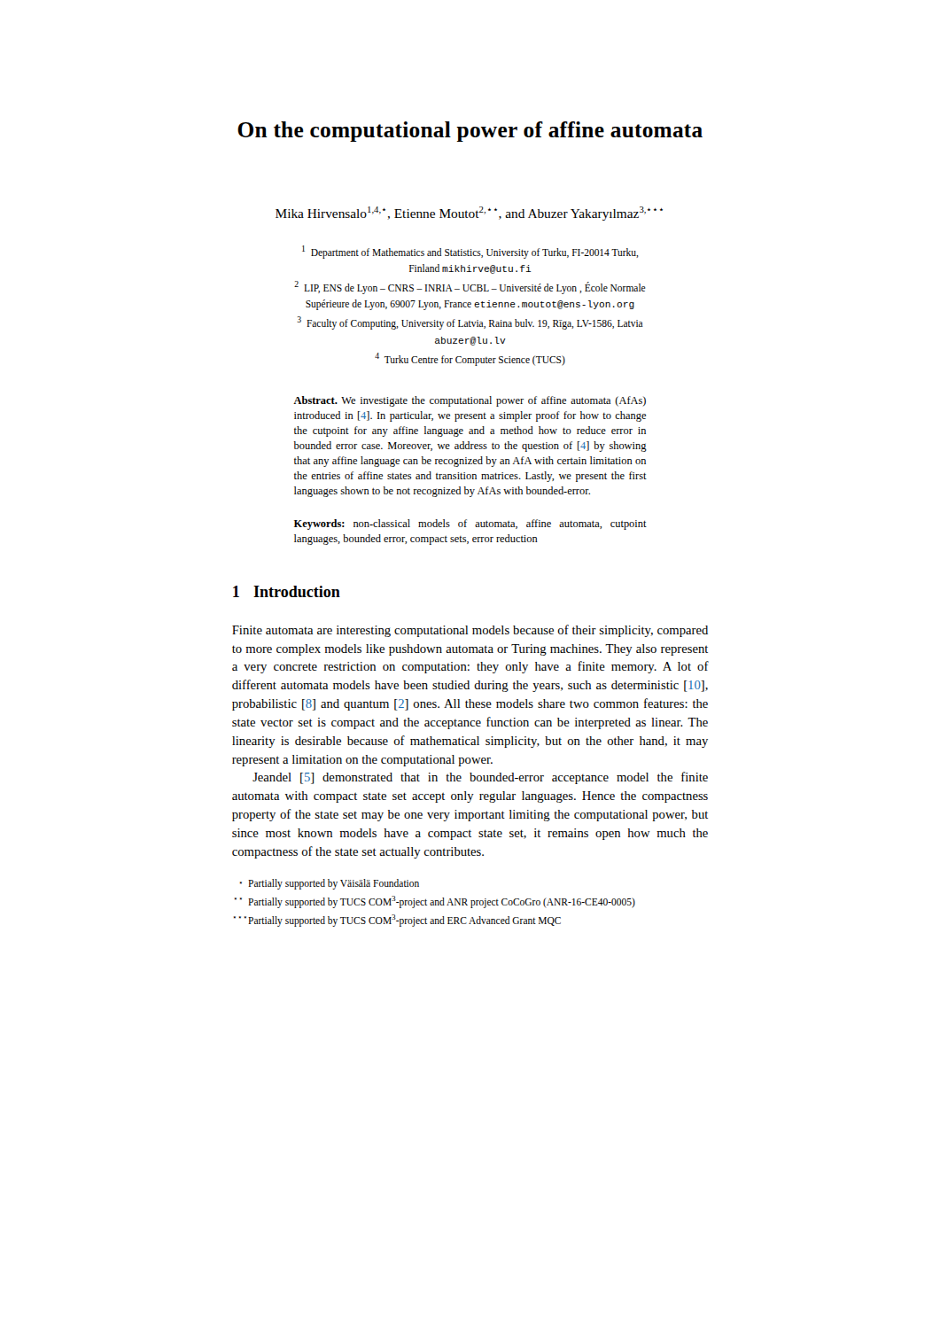On the computational power of affine automata
Mika Hirvensalo1,4,⋆, Etienne Moutot2,⋆⋆, and Abuzer Yakaryılmaz3,⋆⋆⋆
1 Department of Mathematics and Statistics, University of Turku, FI-20014 Turku,
Finland mikhirve@utu.fi
2 LIP, ENS de Lyon – CNRS – INRIA – UCBL – Université de Lyon , École Normale
Supérieure de Lyon, 69007 Lyon, France etienne.moutot@ens-lyon.org
3 Faculty of Computing, University of Latvia, Raina bulv. 19, Rīga, LV-1586, Latvia
abuzer@lu.lv
4 Turku Centre for Computer Science (TUCS)
Abstract. We investigate the computational power of affine automata (AfAs) introduced in [4]. In particular, we present a simpler proof for how to change the cutpoint for any affine language and a method how to reduce error in bounded error case. Moreover, we address to the question of [4] by showing that any affine language can be recognized by an AfA with certain limitation on the entries of affine states and transition matrices. Lastly, we present the first languages shown to be not recognized by AfAs with bounded-error.
Keywords: non-classical models of automata, affine automata, cutpoint languages, bounded error, compact sets, error reduction
1 Introduction
Finite automata are interesting computational models because of their simplicity, compared to more complex models like pushdown automata or Turing machines. They also represent a very concrete restriction on computation: they only have a finite memory. A lot of different automata models have been studied during the years, such as deterministic [10], probabilistic [8] and quantum [2] ones. All these models share two common features: the state vector set is compact and the acceptance function can be interpreted as linear. The linearity is desirable because of mathematical simplicity, but on the other hand, it may represent a limitation on the computational power.
Jeandel [5] demonstrated that in the bounded-error acceptance model the finite automata with compact state set accept only regular languages. Hence the compactness property of the state set may be one very important limiting the computational power, but since most known models have a compact state set, it remains open how much the compactness of the state set actually contributes.
⋆ Partially supported by Väisälä Foundation
⋆⋆ Partially supported by TUCS COM3-project and ANR project CoCoGro (ANR-16-CE40-0005)
⋆⋆⋆ Partially supported by TUCS COM3-project and ERC Advanced Grant MQC